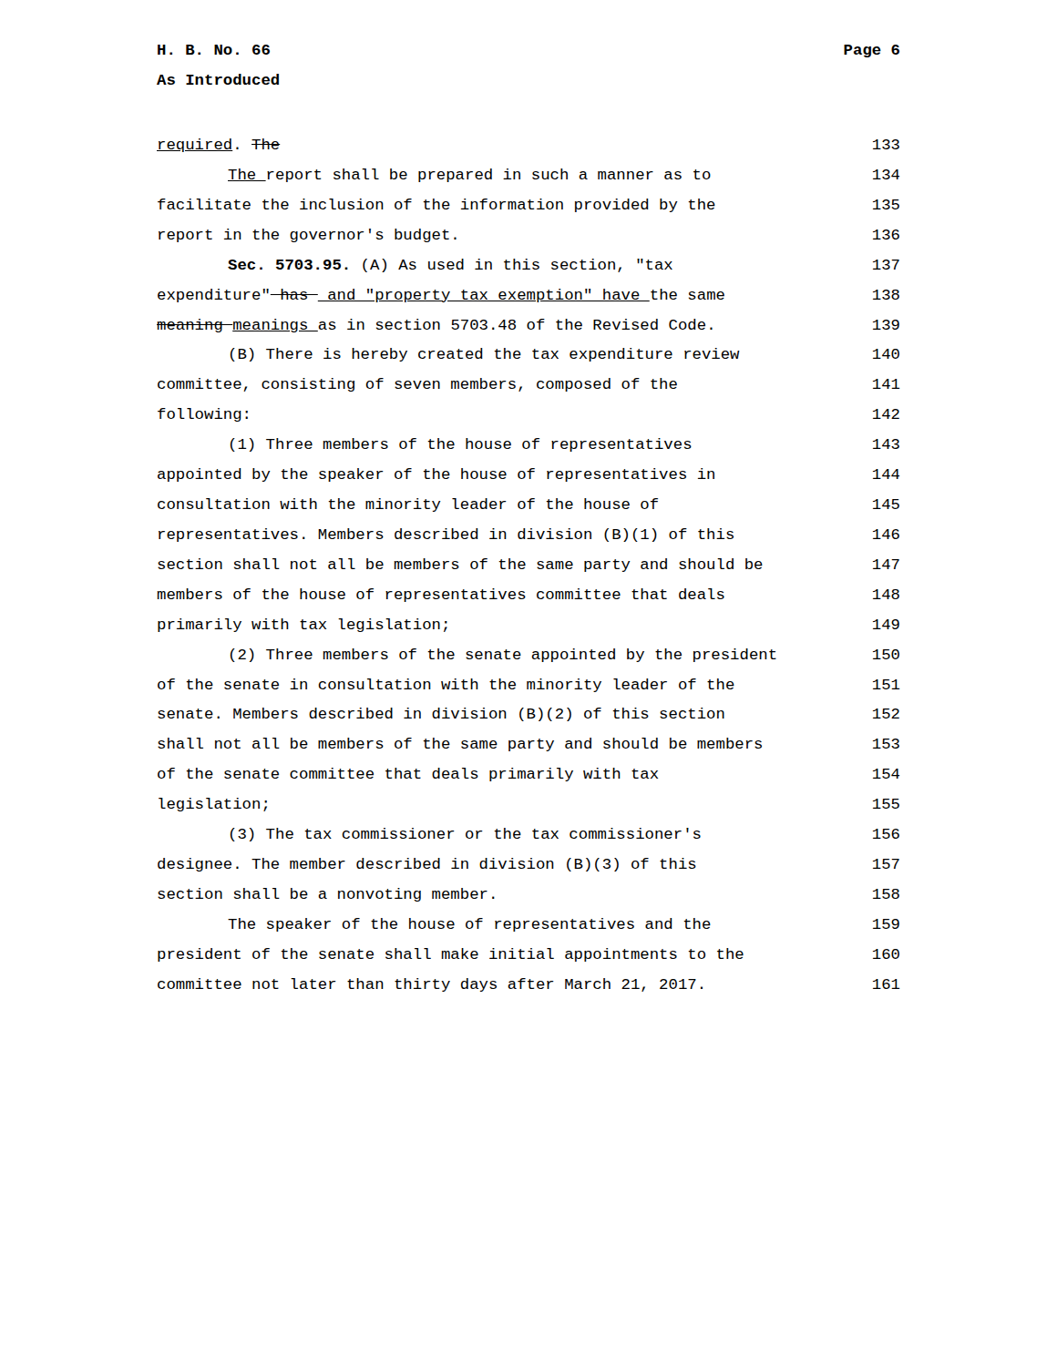H. B. No. 66 As Introduced
Page 6
required. The 133
The report shall be prepared in such a manner as to 134
facilitate the inclusion of the information provided by the 135
report in the governor's budget. 136
Sec. 5703.95. (A) As used in this section, "tax 137
expenditure" has and "property tax exemption" have the same 138
meaning meanings as in section 5703.48 of the Revised Code. 139
(B) There is hereby created the tax expenditure review 140
committee, consisting of seven members, composed of the 141
following: 142
(1) Three members of the house of representatives 143
appointed by the speaker of the house of representatives in 144
consultation with the minority leader of the house of 145
representatives. Members described in division (B)(1) of this 146
section shall not all be members of the same party and should be 147
members of the house of representatives committee that deals 148
primarily with tax legislation; 149
(2) Three members of the senate appointed by the president 150
of the senate in consultation with the minority leader of the 151
senate. Members described in division (B)(2) of this section 152
shall not all be members of the same party and should be members 153
of the senate committee that deals primarily with tax 154
legislation; 155
(3) The tax commissioner or the tax commissioner's 156
designee. The member described in division (B)(3) of this 157
section shall be a nonvoting member. 158
The speaker of the house of representatives and the 159
president of the senate shall make initial appointments to the 160
committee not later than thirty days after March 21, 2017. 161